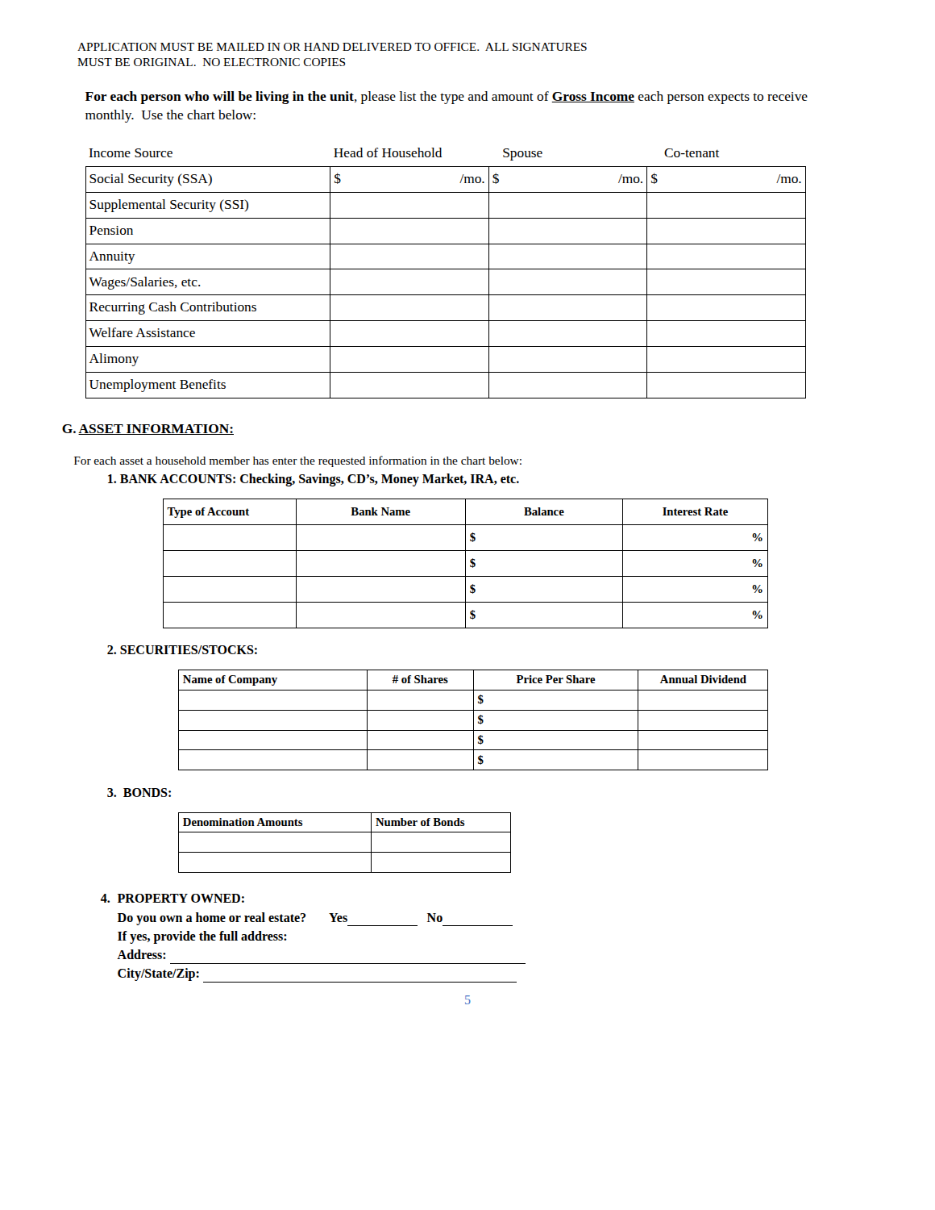APPLICATION MUST BE MAILED IN OR HAND DELIVERED TO OFFICE. ALL SIGNATURES
MUST BE ORIGINAL. NO ELECTRONIC COPIES
For each person who will be living in the unit, please list the type and amount of Gross Income each person expects to receive monthly. Use the chart below:
| Income Source | Head of Household | Spouse | Co-tenant |
| --- | --- | --- | --- |
| Social Security (SSA) | $ /mo. | $ /mo. | $ /mo. |
| Supplemental Security (SSI) | | | |
| Pension | | | |
| Annuity | | | |
| Wages/Salaries, etc. | | | |
| Recurring Cash Contributions | | | |
| Welfare Assistance | | | |
| Alimony | | | |
| Unemployment Benefits | | | |
G. ASSET INFORMATION:
For each asset a household member has enter the requested information in the chart below:
BANK ACCOUNTS: Checking, Savings, CD’s, Money Market, IRA, etc.
| Type of Account | Bank Name | Balance | Interest Rate |
| --- | --- | --- | --- |
| | | $ | % |
| | | $ | % |
| | | $ | % |
| | | $ | % |
SECURITIES/STOCKS:
| Name of Company | # of Shares | Price Per Share | Annual Dividend |
| --- | --- | --- | --- |
| | | $ | |
| | | $ | |
| | | $ | |
| | | $ | |
BONDS:
| Denomination Amounts | Number of Bonds |
| --- | --- |
4.
PROPERTY OWNED:
Do you own a home or real estate? Yes No
If yes, provide the full address:
Address:
City/State/Zip:
5